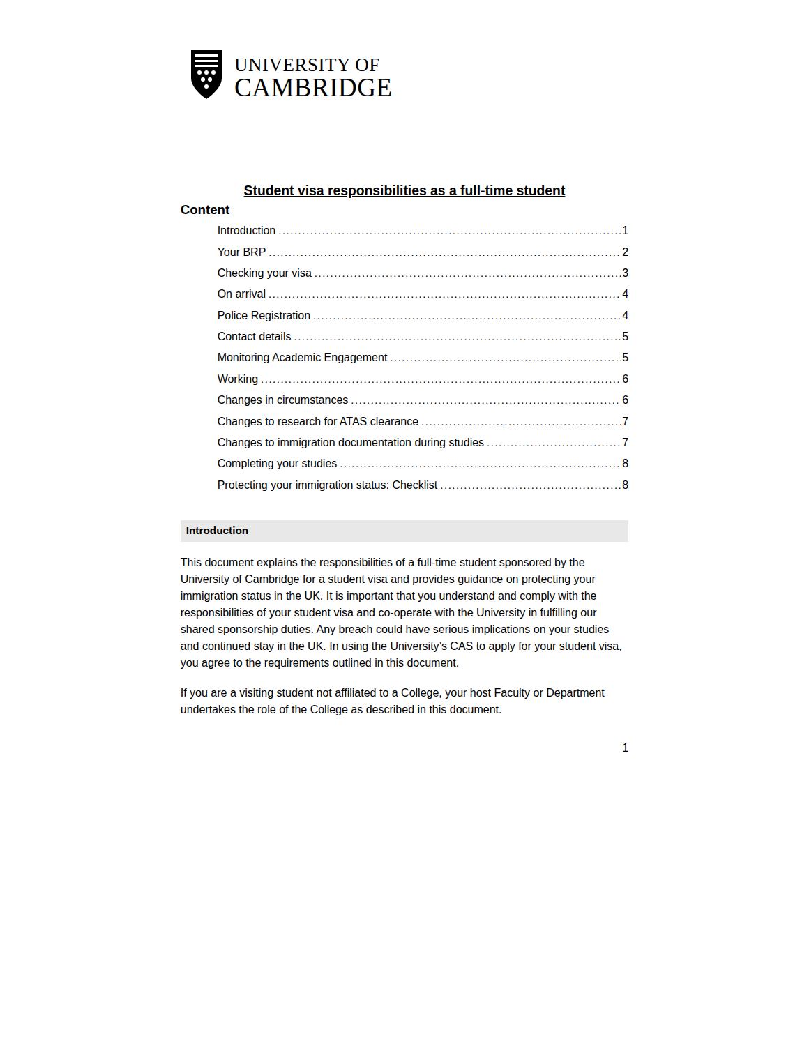UNIVERSITY OF CAMBRIDGE
Student visa responsibilities as a full-time student
Content
Introduction........................................................................................................................... 1
Your BRP.............................................................................................................................. 2
Checking your visa............................................................................................................... 3
On arrival............................................................................................................................. 4
Police Registration............................................................................................................... 4
Contact details..................................................................................................................... 5
Monitoring Academic Engagement................................................................................. 5
Working................................................................................................................................ 6
Changes in circumstances..................................................................................................... 6
Changes to research for ATAS clearance........................................................................... 7
Changes to immigration documentation during studies.................................................... 7
Completing your studies....................................................................................................... 8
Protecting your immigration status: Checklist.................................................................. 8
Introduction
This document explains the responsibilities of a full-time student sponsored by the University of Cambridge for a student visa and provides guidance on protecting your immigration status in the UK. It is important that you understand and comply with the responsibilities of your student visa and co-operate with the University in fulfilling our shared sponsorship duties. Any breach could have serious implications on your studies and continued stay in the UK. In using the University’s CAS to apply for your student visa, you agree to the requirements outlined in this document.
If you are a visiting student not affiliated to a College, your host Faculty or Department undertakes the role of the College as described in this document.
1